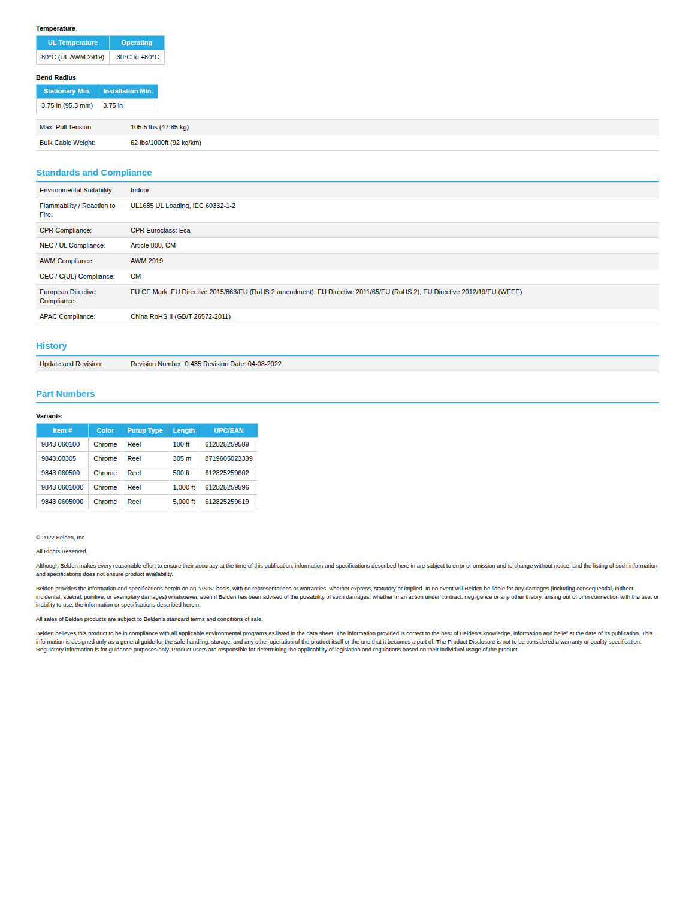Temperature
| UL Temperature | Operating |
| --- | --- |
| 80°C (UL AWM 2919) | -30°C to +80°C |
Bend Radius
| Stationary Min. | Installation Min. |
| --- | --- |
| 3.75 in (95.3 mm) | 3.75 in |
| Max. Pull Tension: | 105.5 lbs (47.85 kg) |
| Bulk Cable Weight: | 62 lbs/1000ft (92 kg/km) |
Standards and Compliance
| Environmental Suitability: | Indoor |
| Flammability / Reaction to Fire: | UL1685 UL Loading, IEC 60332-1-2 |
| CPR Compliance: | CPR Euroclass: Eca |
| NEC / UL Compliance: | Article 800, CM |
| AWM Compliance: | AWM 2919 |
| CEC / C(UL) Compliance: | CM |
| European Directive Compliance: | EU CE Mark, EU Directive 2015/863/EU (RoHS 2 amendment), EU Directive 2011/65/EU (RoHS 2), EU Directive 2012/19/EU (WEEE) |
| APAC Compliance: | China RoHS II (GB/T 26572-2011) |
History
| Update and Revision: | Revision Number: 0.435 Revision Date: 04-08-2022 |
Part Numbers
Variants
| Item # | Color | Putup Type | Length | UPC/EAN |
| --- | --- | --- | --- | --- |
| 9843 060100 | Chrome | Reel | 100 ft | 612825259589 |
| 9843.00305 | Chrome | Reel | 305 m | 8719605023339 |
| 9843 060500 | Chrome | Reel | 500 ft | 612825259602 |
| 9843 0601000 | Chrome | Reel | 1,000 ft | 612825259596 |
| 9843 0605000 | Chrome | Reel | 5,000 ft | 612825259619 |
© 2022 Belden, Inc
All Rights Reserved.
Although Belden makes every reasonable effort to ensure their accuracy at the time of this publication, information and specifications described here in are subject to error or omission and to change without notice, and the listing of such information and specifications does not ensure product availability.
Belden provides the information and specifications herein on an "ASIS" basis, with no representations or warranties, whether express, statutory or implied. In no event will Belden be liable for any damages (including consequential, indirect, incidental, special, punitive, or exemplary damages) whatsoever, even if Belden has been advised of the possibility of such damages, whether in an action under contract, negligence or any other theory, arising out of or in connection with the use, or inability to use, the information or specifications described herein.
All sales of Belden products are subject to Belden's standard terms and conditions of sale.
Belden believes this product to be in compliance with all applicable environmental programs as listed in the data sheet. The information provided is correct to the best of Belden's knowledge, information and belief at the date of its publication. This information is designed only as a general guide for the safe handling, storage, and any other operation of the product itself or the one that it becomes a part of. The Product Disclosure is not to be considered a warranty or quality specification. Regulatory information is for guidance purposes only. Product users are responsible for determining the applicability of legislation and regulations based on their individual usage of the product.